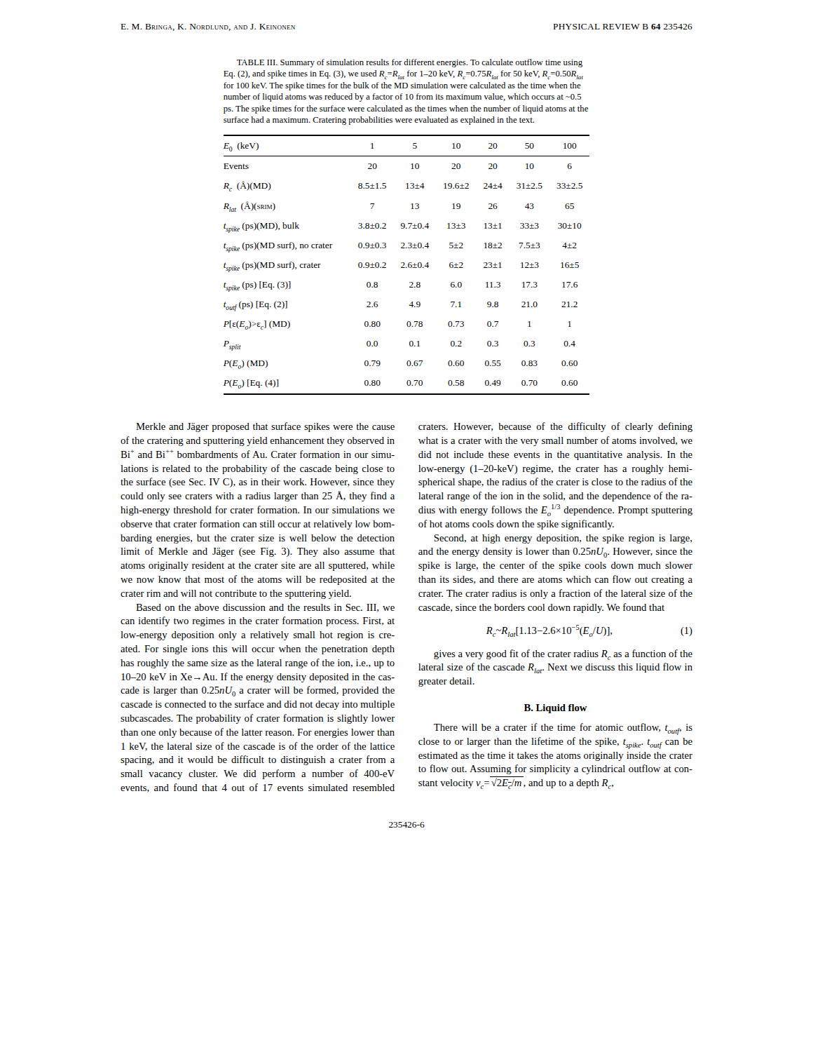E. M. Bringa, K. Nordlund, and J. Keinonen PHYSICAL REVIEW B 64 235426
TABLE III. Summary of simulation results for different energies. To calculate outflow time using Eq. (2), and spike times in Eq. (3), we used R c = R lat for 1–20 keV, R c =0.75 R lat for 50 keV, R c =0.50 R lat for 100 keV. The spike times for the bulk of the MD simulation were calculated as the time when the number of liquid atoms was reduced by a factor of 10 from its maximum value, which occurs at ~0.5 ps. The spike times for the surface were calculated as the times when the number of liquid atoms at the surface had a maximum. Cratering probabilities were evaluated as explained in the text.
| E 0 (keV) | 1 | 5 | 10 | 20 | 50 | 100 |
| --- | --- | --- | --- | --- | --- | --- |
| Events | 20 | 10 | 20 | 20 | 10 | 6 |
| R c (Å)(MD) | 8.5±1.5 | 13±4 | 19.6±2 | 24±4 | 31±2.5 | 33±2.5 |
| R lat (Å)( srim ) | 7 | 13 | 19 | 26 | 43 | 65 |
| t spike (ps)(MD), bulk | 3.8±0.2 | 9.7±0.4 | 13±3 | 13±1 | 33±3 | 30±10 |
| t spike (ps)(MD surf), no crater | 0.9±0.3 | 2.3±0.4 | 5±2 | 18±2 | 7.5±3 | 4±2 |
| t spike (ps)(MD surf), crater | 0.9±0.2 | 2.6±0.4 | 6±2 | 23±1 | 12±3 | 16±5 |
| t spike (ps) [Eq. (3)] | 0.8 | 2.8 | 6.0 | 11.3 | 17.3 | 17.6 |
| t outf (ps) [Eq. (2)] | 2.6 | 4.9 | 7.1 | 9.8 | 21.0 | 21.2 |
| P [ε( E o )>ε c ] (MD) | 0.80 | 0.78 | 0.73 | 0.7 | 1 | 1 |
| P split | 0.0 | 0.1 | 0.2 | 0.3 | 0.3 | 0.4 |
| P ( E o ) (MD) | 0.79 | 0.67 | 0.60 | 0.55 | 0.83 | 0.60 |
| P ( E o ) [Eq. (4)] | 0.80 | 0.70 | 0.58 | 0.49 | 0.70 | 0.60 |
Merkle and Jäger proposed that surface spikes were the cause of the cratering and sputtering yield enhancement they observed in Bi+ and Bi++ bombardments of Au. Crater formation in our simulations is related to the probability of the cascade being close to the surface (see Sec. IV C), as in their work. However, since they could only see craters with a radius larger than 25 Å, they find a high-energy threshold for crater formation. In our simulations we observe that crater formation can still occur at relatively low bombarding energies, but the crater size is well below the detection limit of Merkle and Jäger (see Fig. 3). They also assume that atoms originally resident at the crater site are all sputtered, while we now know that most of the atoms will be redeposited at the crater rim and will not contribute to the sputtering yield.
Based on the above discussion and the results in Sec. III, we can identify two regimes in the crater formation process. First, at low-energy deposition only a relatively small hot region is created. For single ions this will occur when the penetration depth has roughly the same size as the lateral range of the ion, i.e., up to 10–20 keV in Xe→Au. If the energy density deposited in the cascade is larger than 0.25nU0 a crater will be formed, provided the cascade is connected to the surface and did not decay into multiple subcascades. The probability of crater formation is slightly lower than one only because of the latter reason. For energies lower than 1 keV, the lateral size of the cascade is of the order of the lattice spacing, and it would be difficult to distinguish a crater from a small vacancy cluster. We did perform a number of 400-eV events, and found that 4 out of 17 events simulated resembled craters. However, because of the difficulty of clearly defining what is a crater with the very small number of atoms involved, we did not include these events in the quantitative analysis. In the low-energy (1–20-keV) regime, the crater has a roughly hemispherical shape, the radius of the crater is close to the radius of the lateral range of the ion in the solid, and the dependence of the radius with energy follows the Eo1/3 dependence. Prompt sputtering of hot atoms cools down the spike significantly.
Second, at high energy deposition, the spike region is large, and the energy density is lower than 0.25nU0. However, since the spike is large, the center of the spike cools down much slower than its sides, and there are atoms which can flow out creating a crater. The crater radius is only a fraction of the lateral size of the cascade, since the borders cool down rapidly. We found that
(1) Rc~Rlat[1.13−2.6×10−5(Eo/U)],
gives a very good fit of the crater radius Rc as a function of the lateral size of the cascade Rlat. Next we discuss this liquid flow in greater detail.
B. Liquid flow
There will be a crater if the time for atomic outflow, toutf, is close to or larger than the lifetime of the spike, tspike. toutf can be estimated as the time it takes the atoms originally inside the crater to flow out. Assuming for simplicity a cylindrical outflow at constant velocity vc=√2Ec/m, and up to a depth Rc,
235426-6